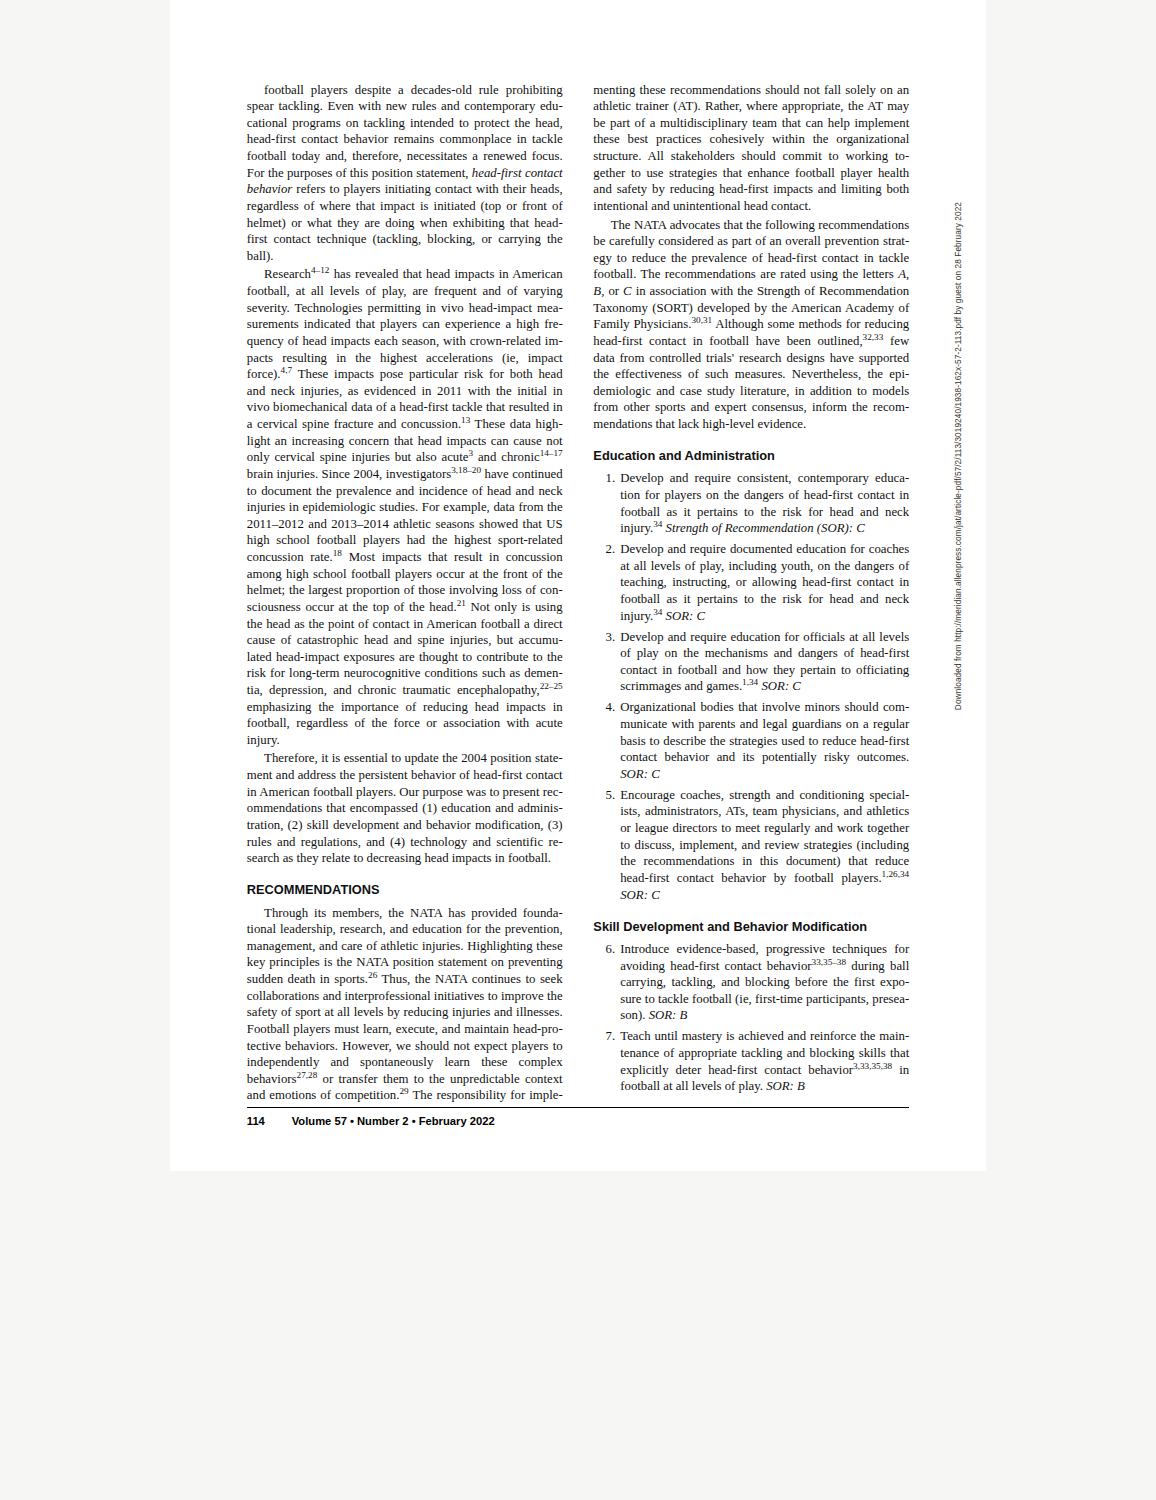Downloaded from http://meridian.allenpress.com/jat/article-pdf/57/2/113/3019240/1938-162x-57-2-113.pdf by guest on 28 February 2022
football players despite a decades-old rule prohibiting spear tackling. Even with new rules and contemporary educational programs on tackling intended to protect the head, head-first contact behavior remains commonplace in tackle football today and, therefore, necessitates a renewed focus. For the purposes of this position statement, head-first contact behavior refers to players initiating contact with their heads, regardless of where that impact is initiated (top or front of helmet) or what they are doing when exhibiting that head-first contact technique (tackling, blocking, or carrying the ball).
Research4–12 has revealed that head impacts in American football, at all levels of play, are frequent and of varying severity. Technologies permitting in vivo head-impact measurements indicated that players can experience a high frequency of head impacts each season, with crown-related impacts resulting in the highest accelerations (ie, impact force).4,7 These impacts pose particular risk for both head and neck injuries, as evidenced in 2011 with the initial in vivo biomechanical data of a head-first tackle that resulted in a cervical spine fracture and concussion.13 These data highlight an increasing concern that head impacts can cause not only cervical spine injuries but also acute3 and chronic14–17 brain injuries. Since 2004, investigators3,18–20 have continued to document the prevalence and incidence of head and neck injuries in epidemiologic studies. For example, data from the 2011–2012 and 2013–2014 athletic seasons showed that US high school football players had the highest sport-related concussion rate.18 Most impacts that result in concussion among high school football players occur at the front of the helmet; the largest proportion of those involving loss of consciousness occur at the top of the head.21 Not only is using the head as the point of contact in American football a direct cause of catastrophic head and spine injuries, but accumulated head-impact exposures are thought to contribute to the risk for long-term neurocognitive conditions such as dementia, depression, and chronic traumatic encephalopathy,22–25 emphasizing the importance of reducing head impacts in football, regardless of the force or association with acute injury.
Therefore, it is essential to update the 2004 position statement and address the persistent behavior of head-first contact in American football players. Our purpose was to present recommendations that encompassed (1) education and administration, (2) skill development and behavior modification, (3) rules and regulations, and (4) technology and scientific research as they relate to decreasing head impacts in football.
RECOMMENDATIONS
Through its members, the NATA has provided foundational leadership, research, and education for the prevention, management, and care of athletic injuries. Highlighting these key principles is the NATA position statement on preventing sudden death in sports.26 Thus, the NATA continues to seek collaborations and interprofessional initiatives to improve the safety of sport at all levels by reducing injuries and illnesses. Football players must learn, execute, and maintain head-protective behaviors. However, we should not expect players to independently and spontaneously learn these complex behaviors27,28 or transfer them to the unpredictable context and emotions of competition.29 The responsibility for implementing these recommendations should not fall solely on an athletic trainer (AT). Rather, where appropriate, the AT may be part of a multidisciplinary team that can help implement these best practices cohesively within the organizational structure. All stakeholders should commit to working together to use strategies that enhance football player health and safety by reducing head-first impacts and limiting both intentional and unintentional head contact.
The NATA advocates that the following recommendations be carefully considered as part of an overall prevention strategy to reduce the prevalence of head-first contact in tackle football. The recommendations are rated using the letters A, B, or C in association with the Strength of Recommendation Taxonomy (SORT) developed by the American Academy of Family Physicians.30,31 Although some methods for reducing head-first contact in football have been outlined,32,33 few data from controlled trials' research designs have supported the effectiveness of such measures. Nevertheless, the epidemiologic and case study literature, in addition to models from other sports and expert consensus, inform the recommendations that lack high-level evidence.
Education and Administration
Develop and require consistent, contemporary education for players on the dangers of head-first contact in football as it pertains to the risk for head and neck injury.34 Strength of Recommendation (SOR): C
Develop and require documented education for coaches at all levels of play, including youth, on the dangers of teaching, instructing, or allowing head-first contact in football as it pertains to the risk for head and neck injury.34 SOR: C
Develop and require education for officials at all levels of play on the mechanisms and dangers of head-first contact in football and how they pertain to officiating scrimmages and games.1,34 SOR: C
Organizational bodies that involve minors should communicate with parents and legal guardians on a regular basis to describe the strategies used to reduce head-first contact behavior and its potentially risky outcomes. SOR: C
Encourage coaches, strength and conditioning specialists, administrators, ATs, team physicians, and athletics or league directors to meet regularly and work together to discuss, implement, and review strategies (including the recommendations in this document) that reduce head-first contact behavior by football players.1,26,34 SOR: C
Skill Development and Behavior Modification
Introduce evidence-based, progressive techniques for avoiding head-first contact behavior33,35–38 during ball carrying, tackling, and blocking before the first exposure to tackle football (ie, first-time participants, preseason). SOR: B
Teach until mastery is achieved and reinforce the maintenance of appropriate tackling and blocking skills that explicitly deter head-first contact behavior3,33,35,38 in football at all levels of play. SOR: B
114 Volume 57 • Number 2 • February 2022